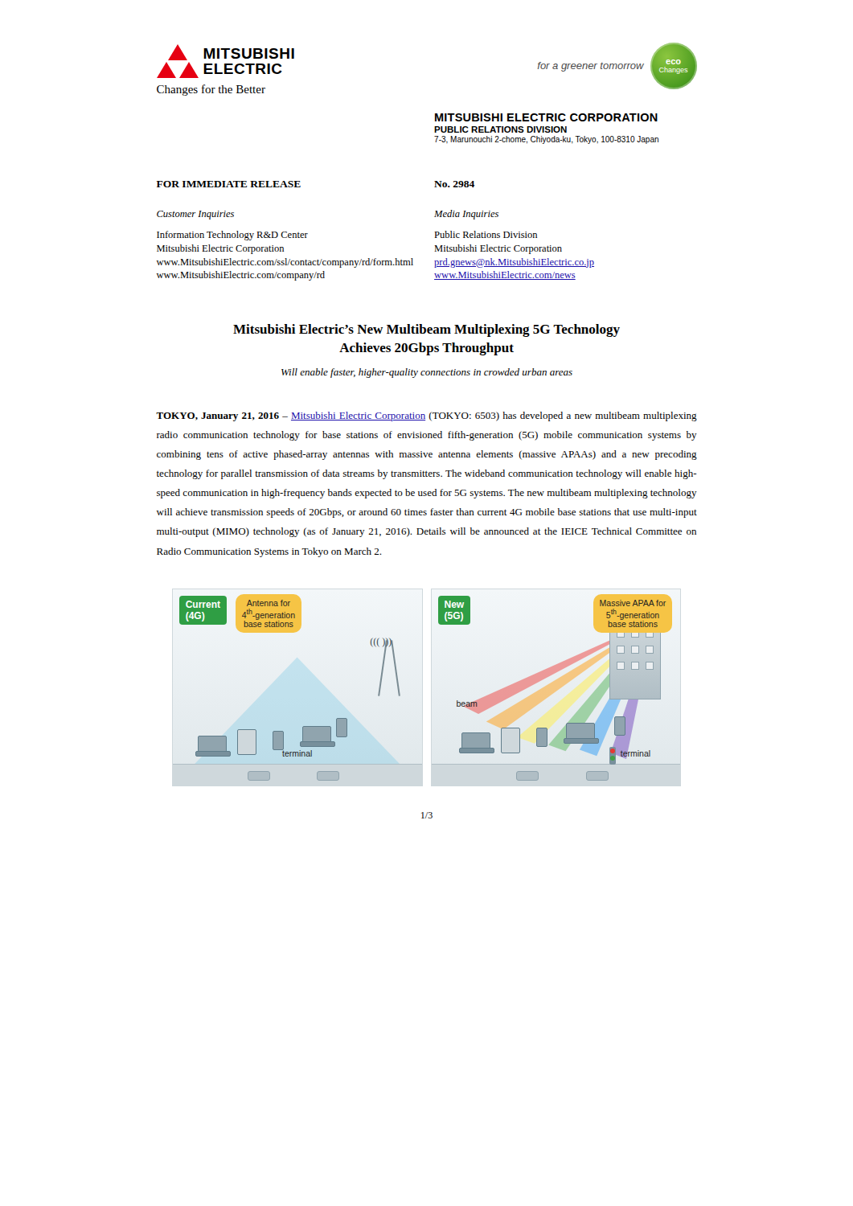MITSUBISHI
ELECTRIC
Changes for the Better
for a greener tomorrow
eco Changes
MITSUBISHI ELECTRIC CORPORATION
PUBLIC RELATIONS DIVISION
7-3, Marunouchi 2-chome, Chiyoda-ku, Tokyo, 100-8310 Japan
FOR IMMEDIATE RELEASE
No. 2984
Customer Inquiries
Information Technology R&D Center
Mitsubishi Electric Corporation
www.MitsubishiElectric.com/ssl/contact/company/rd/form.html
www.MitsubishiElectric.com/company/rd
Media Inquiries
Public Relations Division
Mitsubishi Electric Corporation
prd.gnews@nk.MitsubishiElectric.co.jp
www.MitsubishiElectric.com/news
Mitsubishi Electric’s New Multibeam Multiplexing 5G Technology
Achieves 20Gbps Throughput
Will enable faster, higher-quality connections in crowded urban areas
TOKYO, January 21, 2016 – Mitsubishi Electric Corporation (TOKYO: 6503) has developed a new multibeam multiplexing radio communication technology for base stations of envisioned fifth-generation (5G) mobile communication systems by combining tens of active phased-array antennas with massive antenna elements (massive APAAs) and a new precoding technology for parallel transmission of data streams by transmitters. The wideband communication technology will enable high-speed communication in high-frequency bands expected to be used for 5G systems. The new multibeam multiplexing technology will achieve transmission speeds of 20Gbps, or around 60 times faster than current 4G mobile base stations that use multi-input multi-output (MIMO) technology (as of January 21, 2016). Details will be announced at the IEICE Technical Committee on Radio Communication Systems in Tokyo on March 2.
Current
(4G)
Antenna for
4th-generation
base stations
((( )))
terminal
New
(5G)
Massive APAA for
5th-generation
base stations
beam
terminal
1/3